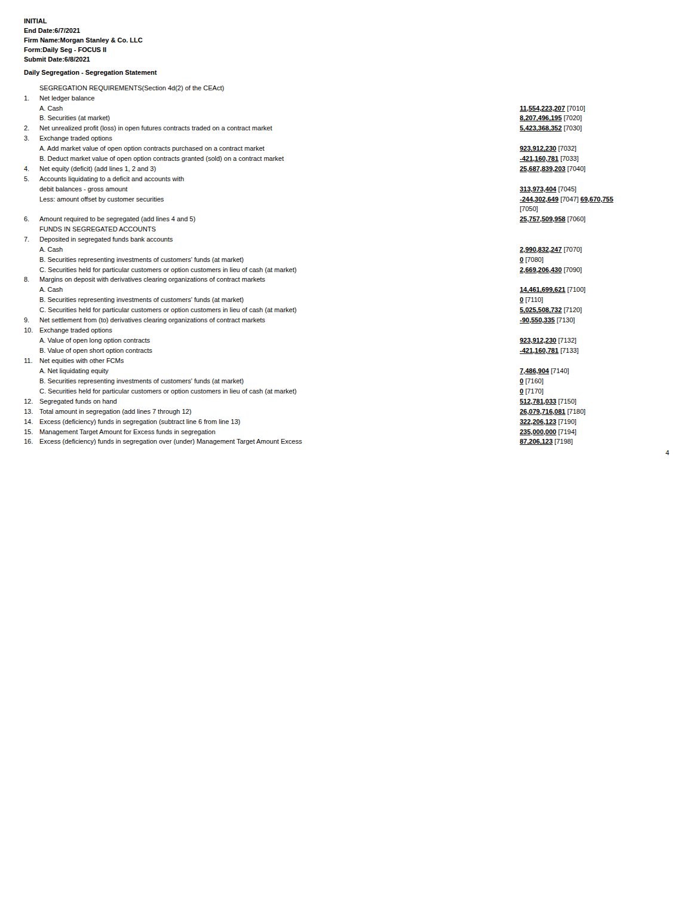INITIAL
End Date:6/7/2021
Firm Name:Morgan Stanley & Co. LLC
Form:Daily Seg - FOCUS II
Submit Date:6/8/2021
Daily Segregation - Segregation Statement
| | SEGREGATION REQUIREMENTS(Section 4d(2) of the CEAct) | |
| 1. | Net ledger balance | |
| | A. Cash | 11,554,223,207 [7010] |
| | B. Securities (at market) | 8,207,496,195 [7020] |
| 2. | Net unrealized profit (loss) in open futures contracts traded on a contract market | 5,423,368,352 [7030] |
| 3. | Exchange traded options | |
| | A. Add market value of open option contracts purchased on a contract market | 923,912,230 [7032] |
| | B. Deduct market value of open option contracts granted (sold) on a contract market | -421,160,781 [7033] |
| 4. | Net equity (deficit) (add lines 1, 2 and 3) | 25,687,839,203 [7040] |
| 5. | Accounts liquidating to a deficit and accounts with | |
| | debit balances - gross amount | 313,973,404 [7045] |
| | Less: amount offset by customer securities | -244,302,649 [7047] 69,670,755 [7050] |
| 6. | Amount required to be segregated (add lines 4 and 5) | 25,757,509,958 [7060] |
| | FUNDS IN SEGREGATED ACCOUNTS | |
| 7. | Deposited in segregated funds bank accounts | |
| | A. Cash | 2,990,832,247 [7070] |
| | B. Securities representing investments of customers' funds (at market) | 0 [7080] |
| | C. Securities held for particular customers or option customers in lieu of cash (at market) | 2,669,206,430 [7090] |
| 8. | Margins on deposit with derivatives clearing organizations of contract markets | |
| | A. Cash | 14,461,699,621 [7100] |
| | B. Securities representing investments of customers' funds (at market) | 0 [7110] |
| | C. Securities held for particular customers or option customers in lieu of cash (at market) | 5,025,508,732 [7120] |
| 9. | Net settlement from (to) derivatives clearing organizations of contract markets | -90,550,335 [7130] |
| 10. | Exchange traded options | |
| | A. Value of open long option contracts | 923,912,230 [7132] |
| | B. Value of open short option contracts | -421,160,781 [7133] |
| 11. | Net equities with other FCMs | |
| | A. Net liquidating equity | 7,486,904 [7140] |
| | B. Securities representing investments of customers' funds (at market) | 0 [7160] |
| | C. Securities held for particular customers or option customers in lieu of cash (at market) | 0 [7170] |
| 12. | Segregated funds on hand | 512,781,033 [7150] |
| 13. | Total amount in segregation (add lines 7 through 12) | 26,079,716,081 [7180] |
| 14. | Excess (deficiency) funds in segregation (subtract line 6 from line 13) | 322,206,123 [7190] |
| 15. | Management Target Amount for Excess funds in segregation | 235,000,000 [7194] |
| 16. | Excess (deficiency) funds in segregation over (under) Management Target Amount Excess | 87,206,123 [7198] |
4